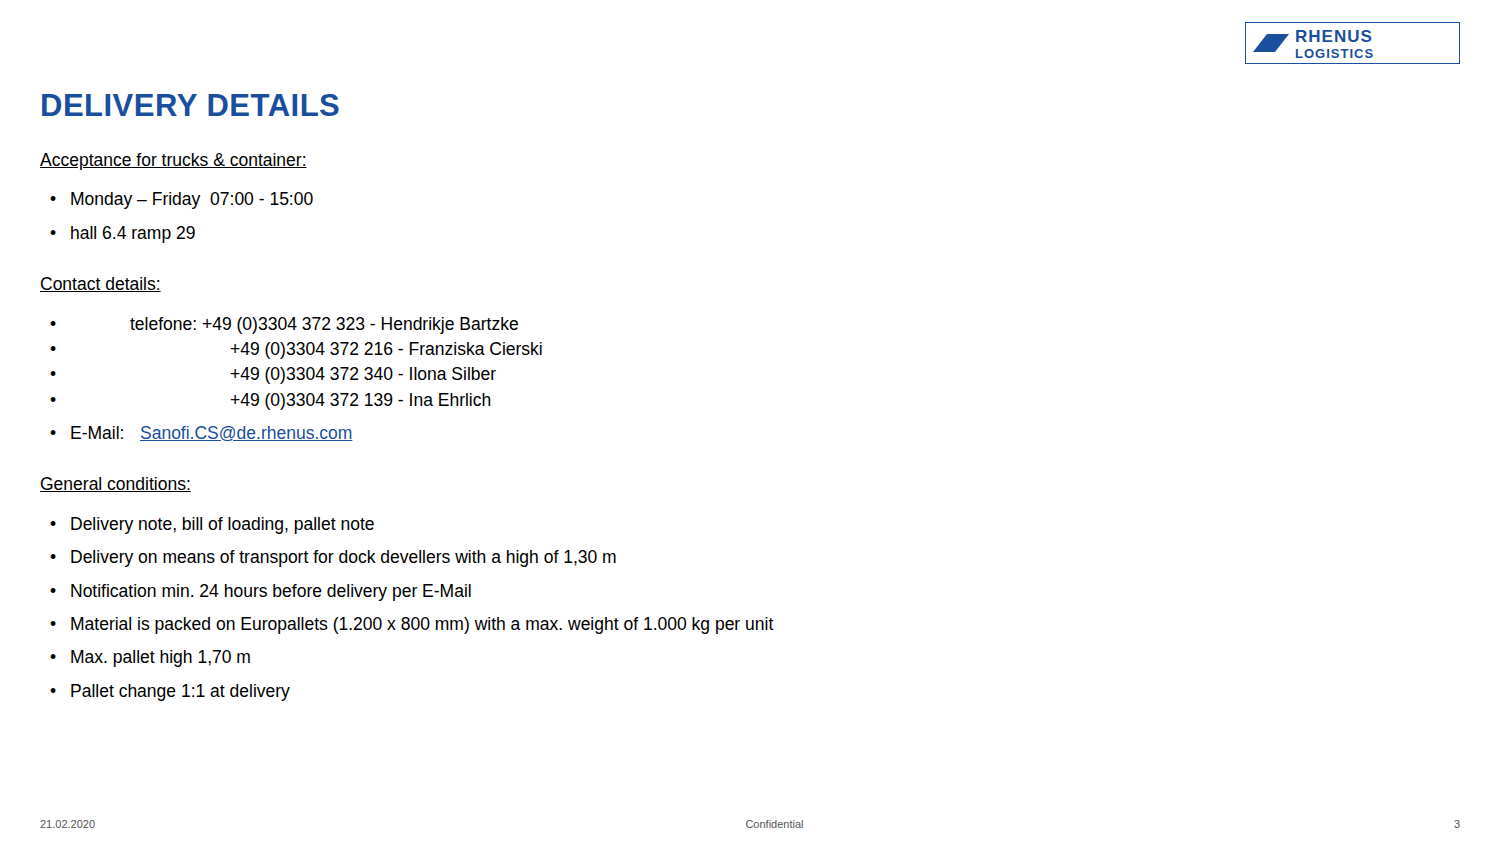RHENUS LOGISTICS
DELIVERY DETAILS
Acceptance for trucks & container:
Monday – Friday 07:00 - 15:00
hall 6.4 ramp 29
Contact details:
telefone: +49 (0)3304 372 323 - Hendrikje Bartzke
+49 (0)3304 372 216 - Franziska Cierski
+49 (0)3304 372 340 - Ilona Silber
+49 (0)3304 372 139 - Ina Ehrlich
E-Mail: Sanofi.CS@de.rhenus.com
General conditions:
Delivery note, bill of loading, pallet note
Delivery on means of transport for dock devellers with a high of 1,30 m
Notification min. 24 hours before delivery per E-Mail
Material is packed on Europallets (1.200 x 800 mm) with a max. weight of 1.000 kg per unit
Max. pallet high 1,70 m
Pallet change 1:1 at delivery
21.02.2020 3
Confidential